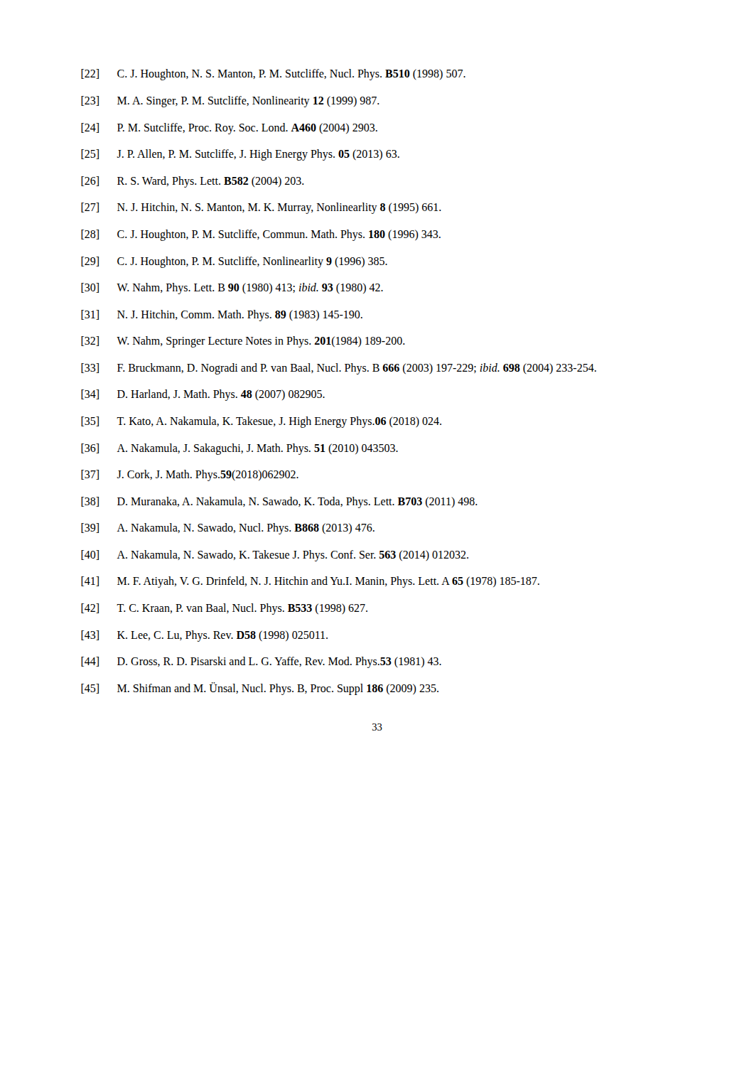[22] C. J. Houghton, N. S. Manton, P. M. Sutcliffe, Nucl. Phys. B510 (1998) 507.
[23] M. A. Singer, P. M. Sutcliffe, Nonlinearity 12 (1999) 987.
[24] P. M. Sutcliffe, Proc. Roy. Soc. Lond. A460 (2004) 2903.
[25] J. P. Allen, P. M. Sutcliffe, J. High Energy Phys. 05 (2013) 63.
[26] R. S. Ward, Phys. Lett. B582 (2004) 203.
[27] N. J. Hitchin, N. S. Manton, M. K. Murray, Nonlinearlity 8 (1995) 661.
[28] C. J. Houghton, P. M. Sutcliffe, Commun. Math. Phys. 180 (1996) 343.
[29] C. J. Houghton, P. M. Sutcliffe, Nonlinearlity 9 (1996) 385.
[30] W. Nahm, Phys. Lett. B 90 (1980) 413; ibid. 93 (1980) 42.
[31] N. J. Hitchin, Comm. Math. Phys. 89 (1983) 145-190.
[32] W. Nahm, Springer Lecture Notes in Phys. 201(1984) 189-200.
[33] F. Bruckmann, D. Nogradi and P. van Baal, Nucl. Phys. B 666 (2003) 197-229; ibid. 698 (2004) 233-254.
[34] D. Harland, J. Math. Phys. 48 (2007) 082905.
[35] T. Kato, A. Nakamula, K. Takesue, J. High Energy Phys.06 (2018) 024.
[36] A. Nakamula, J. Sakaguchi, J. Math. Phys. 51 (2010) 043503.
[37] J. Cork, J. Math. Phys.59(2018)062902.
[38] D. Muranaka, A. Nakamula, N. Sawado, K. Toda, Phys. Lett. B703 (2011) 498.
[39] A. Nakamula, N. Sawado, Nucl. Phys. B868 (2013) 476.
[40] A. Nakamula, N. Sawado, K. Takesue J. Phys. Conf. Ser. 563 (2014) 012032.
[41] M. F. Atiyah, V. G. Drinfeld, N. J. Hitchin and Yu.I. Manin, Phys. Lett. A 65 (1978) 185-187.
[42] T. C. Kraan, P. van Baal, Nucl. Phys. B533 (1998) 627.
[43] K. Lee, C. Lu, Phys. Rev. D58 (1998) 025011.
[44] D. Gross, R. D. Pisarski and L. G. Yaffe, Rev. Mod. Phys.53 (1981) 43.
[45] M. Shifman and M. Ünsal, Nucl. Phys. B, Proc. Suppl 186 (2009) 235.
33